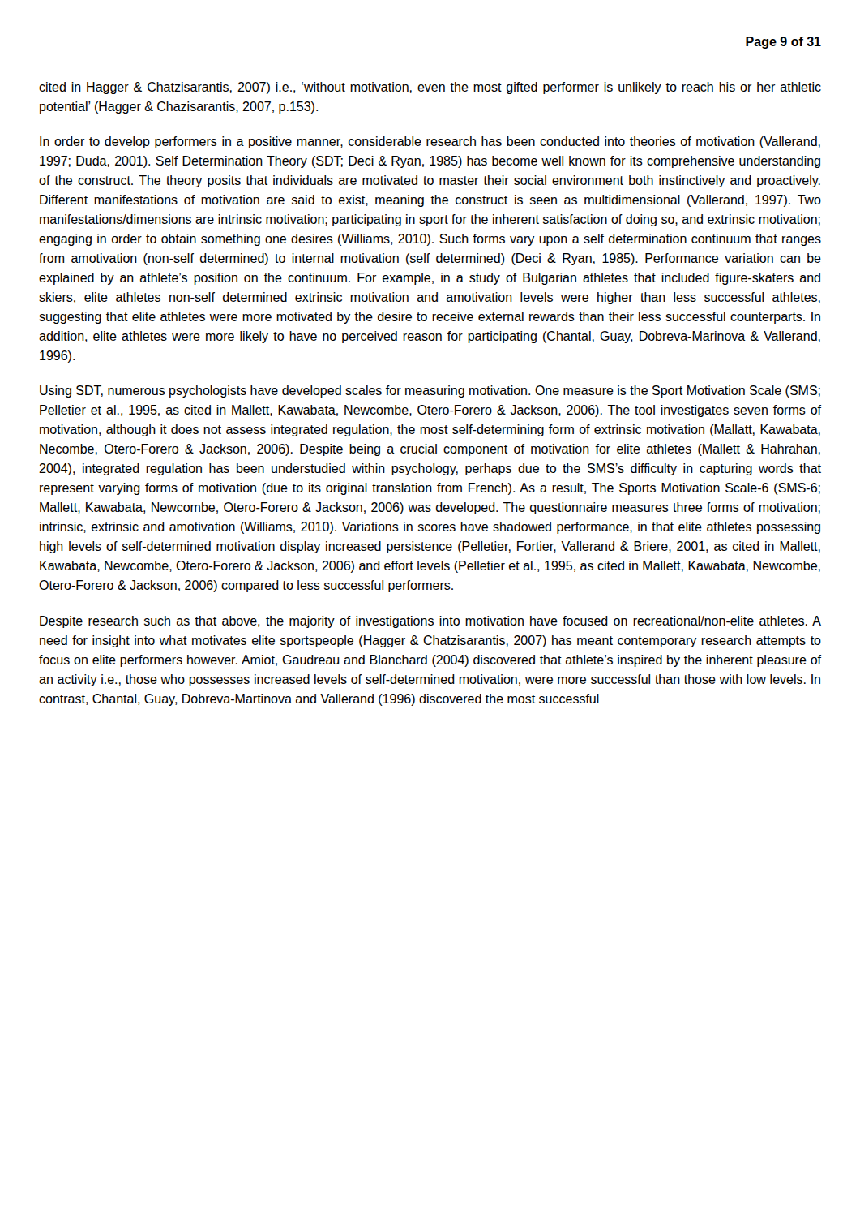Page 9 of 31
cited in Hagger & Chatzisarantis, 2007) i.e., ‘without motivation, even the most gifted performer is unlikely to reach his or her athletic potential’ (Hagger & Chazisarantis, 2007, p.153).
In order to develop performers in a positive manner, considerable research has been conducted into theories of motivation (Vallerand, 1997; Duda, 2001). Self Determination Theory (SDT; Deci & Ryan, 1985) has become well known for its comprehensive understanding of the construct. The theory posits that individuals are motivated to master their social environment both instinctively and proactively. Different manifestations of motivation are said to exist, meaning the construct is seen as multidimensional (Vallerand, 1997). Two manifestations/dimensions are intrinsic motivation; participating in sport for the inherent satisfaction of doing so, and extrinsic motivation; engaging in order to obtain something one desires (Williams, 2010). Such forms vary upon a self determination continuum that ranges from amotivation (non-self determined) to internal motivation (self determined) (Deci & Ryan, 1985). Performance variation can be explained by an athlete’s position on the continuum. For example, in a study of Bulgarian athletes that included figure-skaters and skiers, elite athletes non-self determined extrinsic motivation and amotivation levels were higher than less successful athletes, suggesting that elite athletes were more motivated by the desire to receive external rewards than their less successful counterparts. In addition, elite athletes were more likely to have no perceived reason for participating (Chantal, Guay, Dobreva-Marinova & Vallerand, 1996).
Using SDT, numerous psychologists have developed scales for measuring motivation. One measure is the Sport Motivation Scale (SMS; Pelletier et al., 1995, as cited in Mallett, Kawabata, Newcombe, Otero-Forero & Jackson, 2006). The tool investigates seven forms of motivation, although it does not assess integrated regulation, the most self-determining form of extrinsic motivation (Mallatt, Kawabata, Necombe, Otero-Forero & Jackson, 2006). Despite being a crucial component of motivation for elite athletes (Mallett & Hahrahan, 2004), integrated regulation has been understudied within psychology, perhaps due to the SMS’s difficulty in capturing words that represent varying forms of motivation (due to its original translation from French). As a result, The Sports Motivation Scale-6 (SMS-6; Mallett, Kawabata, Newcombe, Otero-Forero & Jackson, 2006) was developed. The questionnaire measures three forms of motivation; intrinsic, extrinsic and amotivation (Williams, 2010). Variations in scores have shadowed performance, in that elite athletes possessing high levels of self-determined motivation display increased persistence (Pelletier, Fortier, Vallerand & Briere, 2001, as cited in Mallett, Kawabata, Newcombe, Otero-Forero & Jackson, 2006) and effort levels (Pelletier et al., 1995, as cited in Mallett, Kawabata, Newcombe, Otero-Forero & Jackson, 2006) compared to less successful performers.
Despite research such as that above, the majority of investigations into motivation have focused on recreational/non-elite athletes. A need for insight into what motivates elite sportspeople (Hagger & Chatzisarantis, 2007) has meant contemporary research attempts to focus on elite performers however. Amiot, Gaudreau and Blanchard (2004) discovered that athlete’s inspired by the inherent pleasure of an activity i.e., those who possesses increased levels of self-determined motivation, were more successful than those with low levels. In contrast, Chantal, Guay, Dobreva-Martinova and Vallerand (1996) discovered the most successful